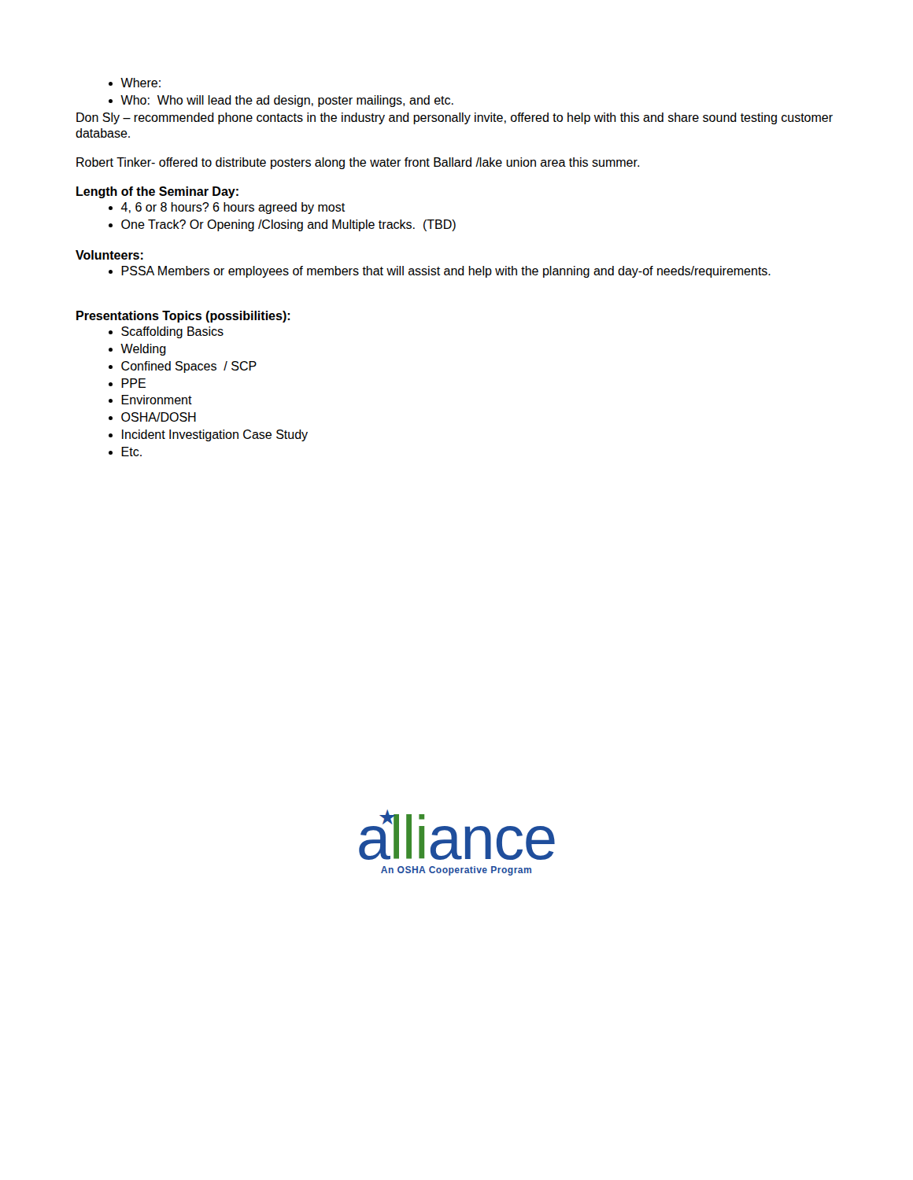Where:
Who: Who will lead the ad design, poster mailings, and etc.
Don Sly – recommended phone contacts in the industry and personally invite, offered to help with this and share sound testing customer database.
Robert Tinker- offered to distribute posters along the water front Ballard /lake union area this summer.
Length of the Seminar Day:
4, 6 or 8 hours? 6 hours agreed by most
One Track? Or Opening /Closing and Multiple tracks. (TBD)
Volunteers:
PSSA Members or employees of members that will assist and help with the planning and day-of needs/requirements.
Presentations Topics (possibilities):
Scaffolding Basics
Welding
Confined Spaces / SCP
PPE
Environment
OSHA/DOSH
Incident Investigation Case Study
Etc.
alliance★
An OSHA Cooperative Program